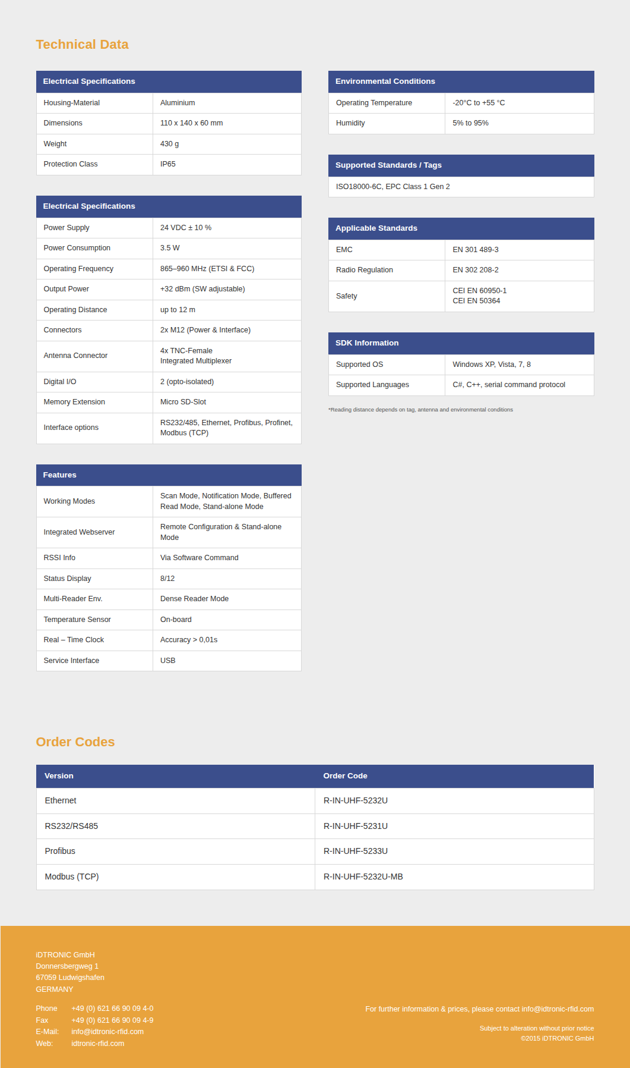Technical Data
Electrical Specifications
| Housing-Material | Aluminium |
| Dimensions | 110 x 140 x 60 mm |
| Weight | 430 g |
| Protection Class | IP65 |
Electrical Specifications
| Power Supply | 24 VDC ± 10 % |
| Power Consumption | 3.5 W |
| Operating Frequency | 865–960 MHz (ETSI & FCC) |
| Output Power | +32 dBm (SW adjustable) |
| Operating Distance | up to 12 m |
| Connectors | 2x M12 (Power & Interface) |
| Antenna Connector | 4x TNC-Female Integrated Multiplexer |
| Digital I/O | 2 (opto-isolated) |
| Memory Extension | Micro SD-Slot |
| Interface options | RS232/485, Ethernet, Profibus, Profinet, Modbus (TCP) |
Features
| Working Modes | Scan Mode, Notification Mode, Buffered Read Mode, Stand-alone Mode |
| Integrated Webserver | Remote Configuration & Stand-alone Mode |
| RSSI Info | Via Software Command |
| Status Display | 8/12 |
| Multi-Reader Env. | Dense Reader Mode |
| Temperature Sensor | On-board |
| Real – Time Clock | Accuracy > 0,01s |
| Service Interface | USB |
Environmental Conditions
| Operating Temperature | -20°C to +55 °C |
| Humidity | 5% to 95% |
Supported Standards / Tags
| ISO18000-6C, EPC Class 1 Gen 2 |
Applicable Standards
| EMC | EN 301 489-3 |
| Radio Regulation | EN 302 208-2 |
| Safety | CEI EN 60950-1 CEI EN 50364 |
SDK Information
| Supported OS | Windows XP, Vista, 7, 8 |
| Supported Languages | C#, C++, serial command protocol |
*Reading distance depends on tag, antenna and environmental conditions
Order Codes
| Version | Order Code |
| --- | --- |
| Ethernet | R-IN-UHF-5232U |
| RS232/RS485 | R-IN-UHF-5231U |
| Profibus | R-IN-UHF-5233U |
| Modbus (TCP) | R-IN-UHF-5232U-MB |
iDTRONIC GmbH
Donnersbergweg 1
67059 Ludwigshafen
GERMANY
| Phone | +49 (0) 621 66 90 09 4-0 |
| Fax | +49 (0) 621 66 90 09 4-9 |
| E-Mail: | info@idtronic-rfid.com |
| Web: | idtronic-rfid.com |
For further information & prices, please contact info@idtronic-rfid.com
Subject to alteration without prior notice
©2015 iDTRONIC GmbH